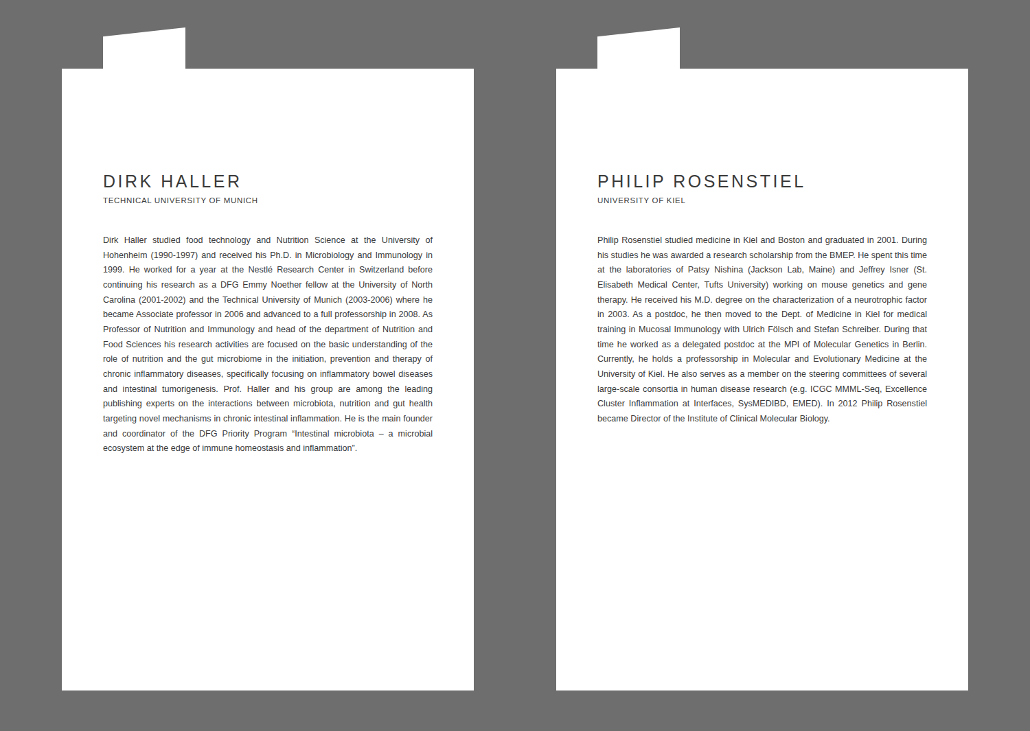DIRK HALLER
TECHNICAL UNIVERSITY OF MUNICH
Dirk Haller studied food technology and Nutrition Science at the University of Hohenheim (1990-1997) and received his Ph.D. in Microbiology and Immunology in 1999. He worked for a year at the Nestlé Research Center in Switzerland before continuing his research as a DFG Emmy Noether fellow at the University of North Carolina (2001-2002) and the Technical University of Munich (2003-2006) where he became Associate professor in 2006 and advanced to a full professorship in 2008. As Professor of Nutrition and Immunology and head of the department of Nutrition and Food Sciences his research activities are focused on the basic understanding of the role of nutrition and the gut microbiome in the initiation, prevention and therapy of chronic inflammatory diseases, specifically focusing on inflammatory bowel diseases and intestinal tumorigenesis. Prof. Haller and his group are among the leading publishing experts on the interactions between microbiota, nutrition and gut health targeting novel mechanisms in chronic intestinal inflammation. He is the main founder and coordinator of the DFG Priority Program “Intestinal microbiota – a microbial ecosystem at the edge of immune homeostasis and inflammation”.
PHILIP ROSENSTIEL
UNIVERSITY OF KIEL
Philip Rosenstiel studied medicine in Kiel and Boston and graduated in 2001. During his studies he was awarded a research scholarship from the BMEP. He spent this time at the laboratories of Patsy Nishina (Jackson Lab, Maine) and Jeffrey Isner (St. Elisabeth Medical Center, Tufts University) working on mouse genetics and gene therapy. He received his M.D. degree on the characterization of a neurotrophic factor in 2003. As a postdoc, he then moved to the Dept. of Medicine in Kiel for medical training in Mucosal Immunology with Ulrich Fölsch and Stefan Schreiber. During that time he worked as a delegated postdoc at the MPI of Molecular Genetics in Berlin. Currently, he holds a professorship in Molecular and Evolutionary Medicine at the University of Kiel. He also serves as a member on the steering committees of several large-scale consortia in human disease research (e.g. ICGC MMML-Seq, Excellence Cluster Inflammation at Interfaces, SysMEDIBD, EMED). In 2012 Philip Rosenstiel became Director of the Institute of Clinical Molecular Biology.